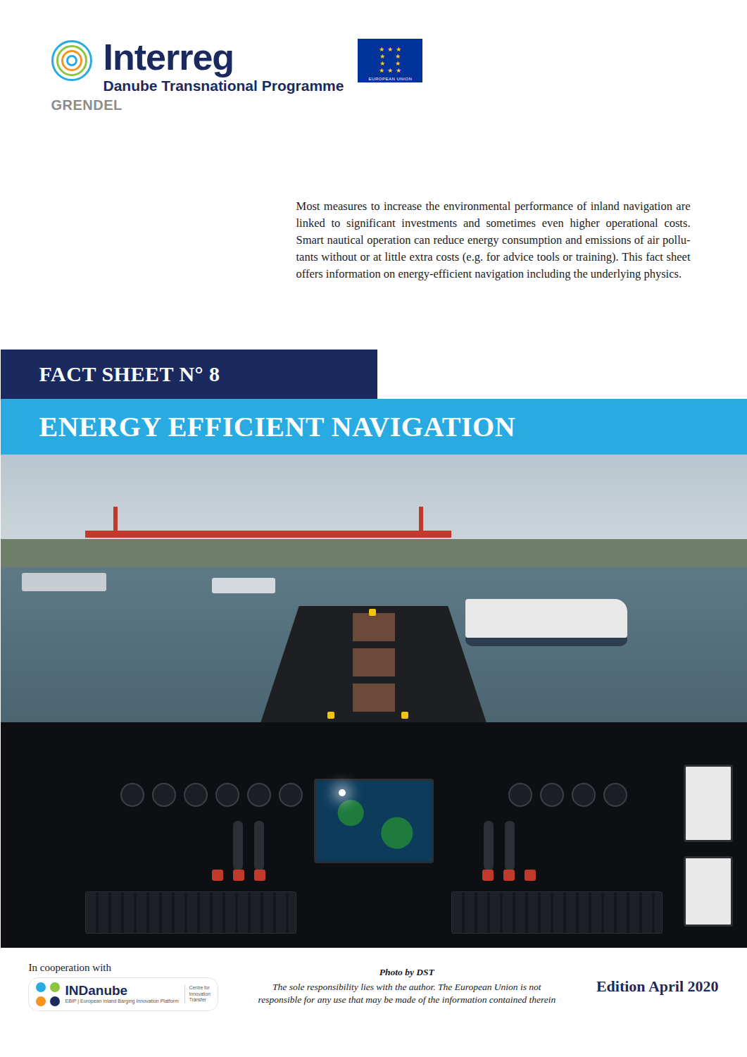Interreg
Danube Transnational Programme
★ ★ ★
★ ★
★ ★
★ ★ ★
EUROPEAN UNION
GRENDEL
Most measures to increase the environmental performance of inland navigation are linked to significant investments and sometimes even higher operational costs. Smart nautical operation can reduce energy consumption and emissions of air pollutants without or at little extra costs (e.g. for advice tools or training). This fact sheet offers information on energy-efficient navigation including the underlying physics.
FACT SHEET N° 8
ENERGY EFFICIENT NAVIGATION
In cooperation with
INDanube
EBIP | European Inland Barging Innovation Platform
Centre for
Innovation
Transfer
Photo by DST The sole responsibility lies with the author. The European Union is not responsible for any use that may be made of the information contained therein
Edition April 2020